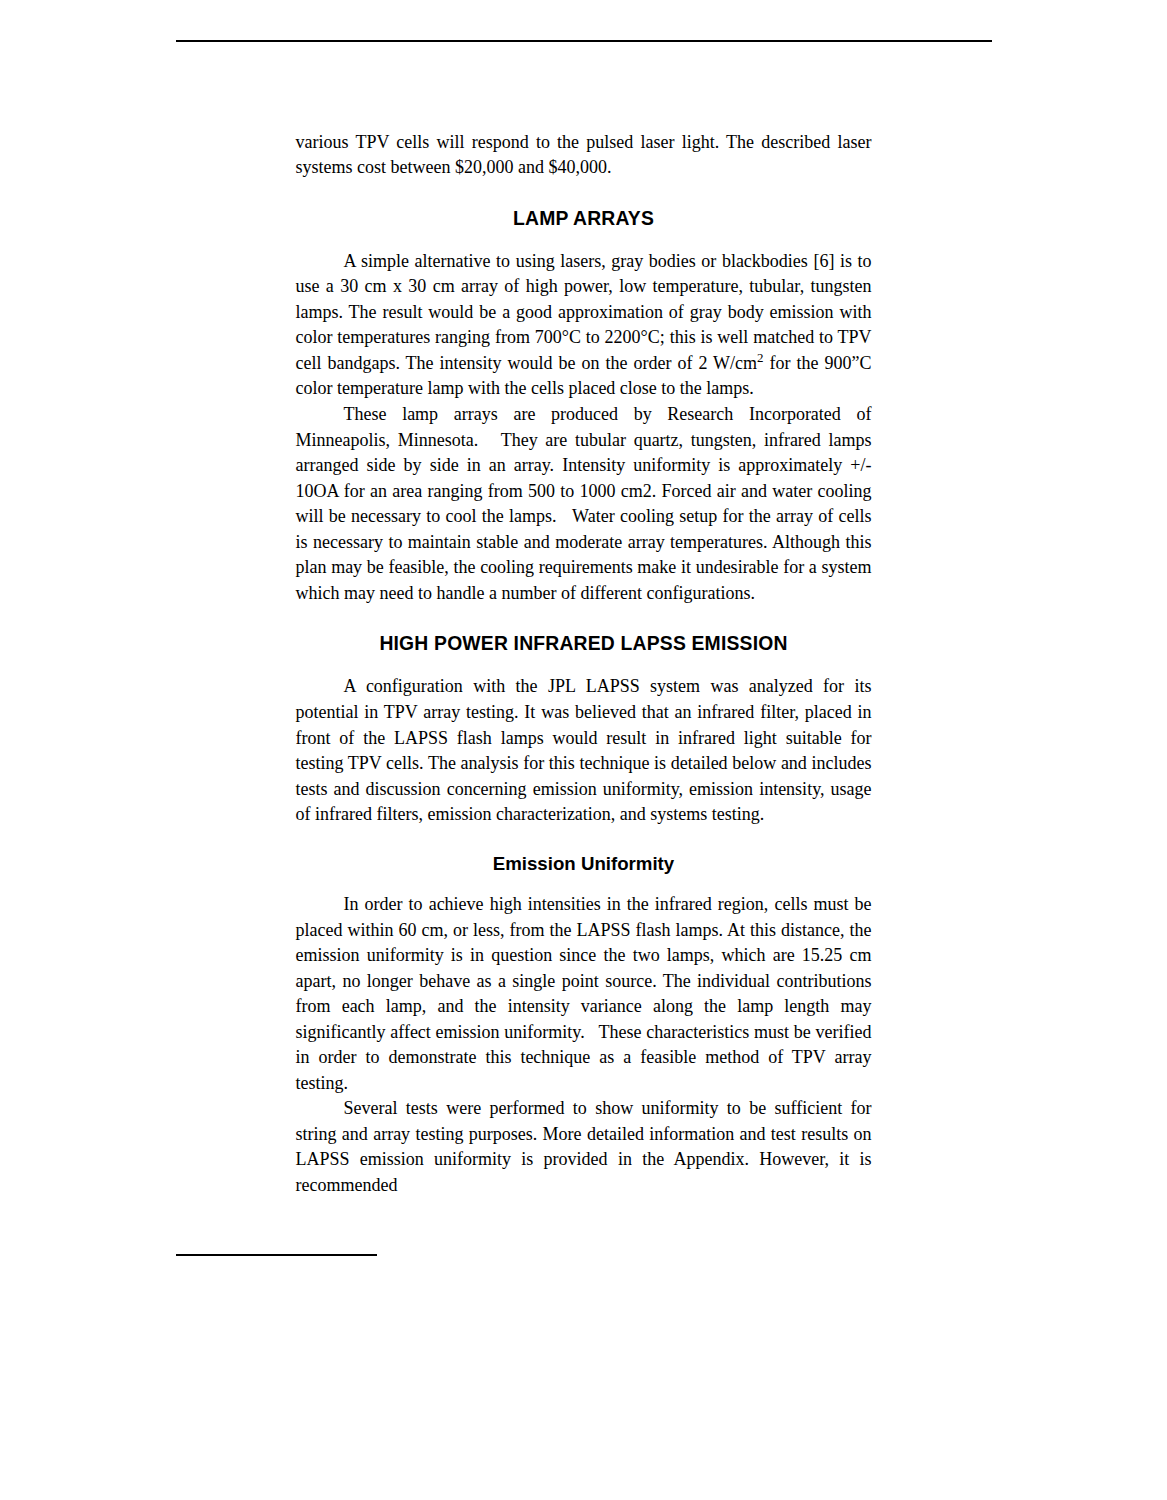various TPV cells will respond to the pulsed laser light. The described laser systems cost between $20,000 and $40,000.
LAMP ARRAYS
A simple alternative to using lasers, gray bodies or blackbodies [6] is to use a 30 cm x 30 cm array of high power, low temperature, tubular, tungsten lamps. The result would be a good approximation of gray body emission with color temperatures ranging from 700°C to 2200°C; this is well matched to TPV cell bandgaps. The intensity would be on the order of 2 W/cm2 for the 900”C color temperature lamp with the cells placed close to the lamps.
These lamp arrays are produced by Research Incorporated of Minneapolis, Minnesota. They are tubular quartz, tungsten, infrared lamps arranged side by side in an array. Intensity uniformity is approximately +/- 10OA for an area ranging from 500 to 1000 cm2. Forced air and water cooling will be necessary to cool the lamps. Water cooling setup for the array of cells is necessary to maintain stable and moderate array temperatures. Although this plan may be feasible, the cooling requirements make it undesirable for a system which may need to handle a number of different configurations.
HIGH POWER INFRARED LAPSS EMISSION
A configuration with the JPL LAPSS system was analyzed for its potential in TPV array testing. It was believed that an infrared filter, placed in front of the LAPSS flash lamps would result in infrared light suitable for testing TPV cells. The analysis for this technique is detailed below and includes tests and discussion concerning emission uniformity, emission intensity, usage of infrared filters, emission characterization, and systems testing.
Emission Uniformity
In order to achieve high intensities in the infrared region, cells must be placed within 60 cm, or less, from the LAPSS flash lamps. At this distance, the emission uniformity is in question since the two lamps, which are 15.25 cm apart, no longer behave as a single point source. The individual contributions from each lamp, and the intensity variance along the lamp length may significantly affect emission uniformity. These characteristics must be verified in order to demonstrate this technique as a feasible method of TPV array testing.
Several tests were performed to show uniformity to be sufficient for string and array testing purposes. More detailed information and test results on LAPSS emission uniformity is provided in the Appendix. However, it is recommended